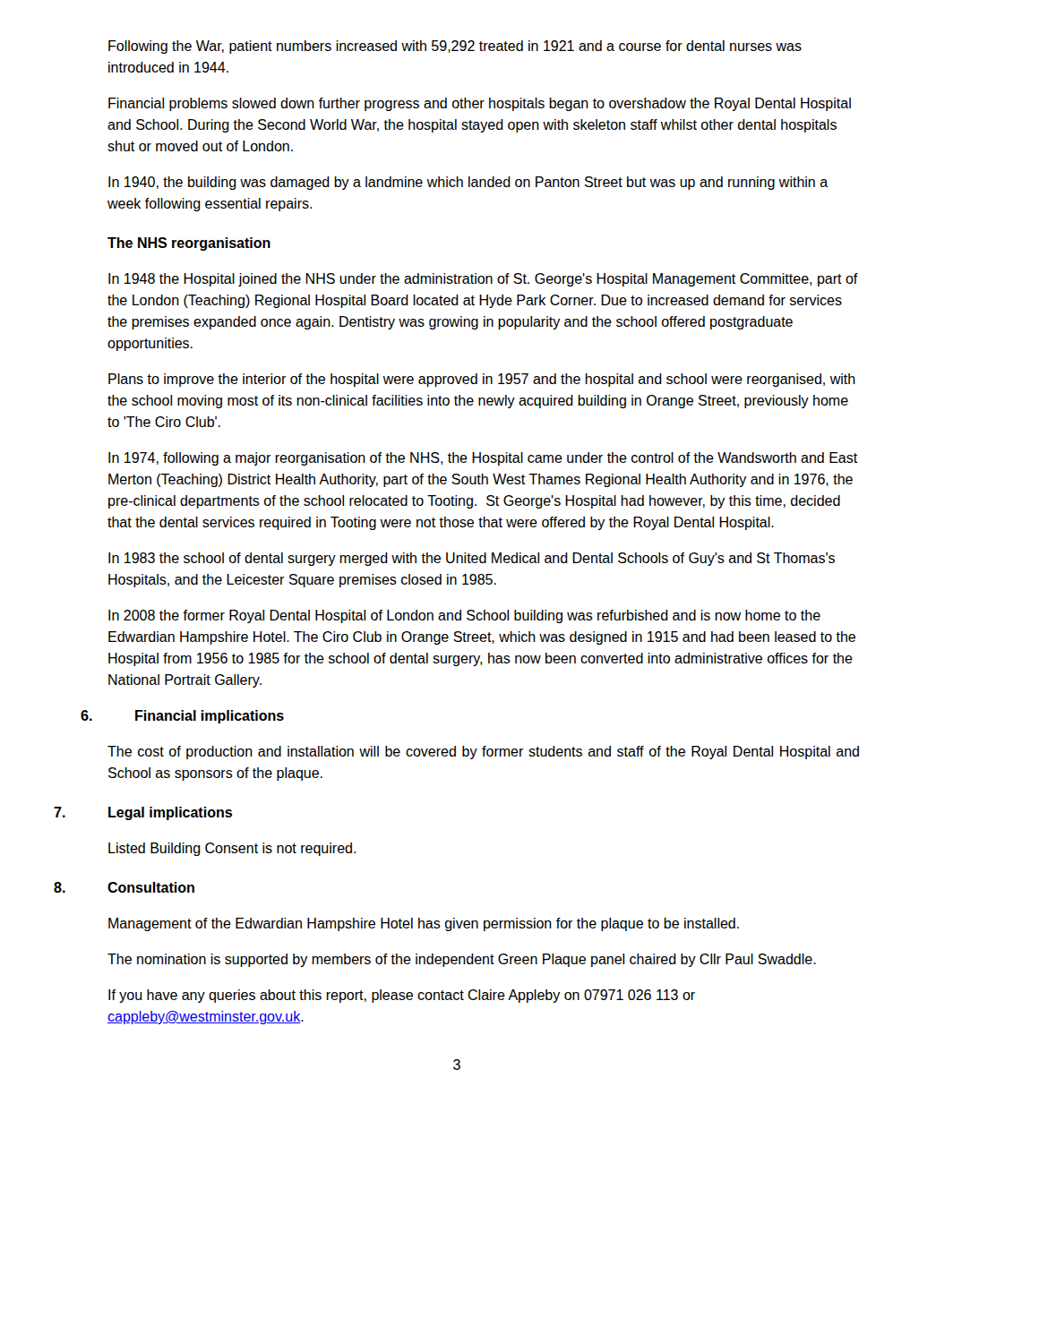Following the War, patient numbers increased with 59,292 treated in 1921 and a course for dental nurses was introduced in 1944.
Financial problems slowed down further progress and other hospitals began to overshadow the Royal Dental Hospital and School. During the Second World War, the hospital stayed open with skeleton staff whilst other dental hospitals shut or moved out of London.
In 1940, the building was damaged by a landmine which landed on Panton Street but was up and running within a week following essential repairs.
The NHS reorganisation
In 1948 the Hospital joined the NHS under the administration of St. George's Hospital Management Committee, part of the London (Teaching) Regional Hospital Board located at Hyde Park Corner. Due to increased demand for services the premises expanded once again. Dentistry was growing in popularity and the school offered postgraduate opportunities.
Plans to improve the interior of the hospital were approved in 1957 and the hospital and school were reorganised, with the school moving most of its non-clinical facilities into the newly acquired building in Orange Street, previously home to 'The Ciro Club'.
In 1974, following a major reorganisation of the NHS, the Hospital came under the control of the Wandsworth and East Merton (Teaching) District Health Authority, part of the South West Thames Regional Health Authority and in 1976, the pre-clinical departments of the school relocated to Tooting. St George's Hospital had however, by this time, decided that the dental services required in Tooting were not those that were offered by the Royal Dental Hospital.
In 1983 the school of dental surgery merged with the United Medical and Dental Schools of Guy's and St Thomas's Hospitals, and the Leicester Square premises closed in 1985.
In 2008 the former Royal Dental Hospital of London and School building was refurbished and is now home to the Edwardian Hampshire Hotel. The Ciro Club in Orange Street, which was designed in 1915 and had been leased to the Hospital from 1956 to 1985 for the school of dental surgery, has now been converted into administrative offices for the National Portrait Gallery.
6. Financial implications
The cost of production and installation will be covered by former students and staff of the Royal Dental Hospital and School as sponsors of the plaque.
7. Legal implications
Listed Building Consent is not required.
8. Consultation
Management of the Edwardian Hampshire Hotel has given permission for the plaque to be installed.
The nomination is supported by members of the independent Green Plaque panel chaired by Cllr Paul Swaddle.
If you have any queries about this report, please contact Claire Appleby on 07971 026 113 or cappleby@westminster.gov.uk.
3